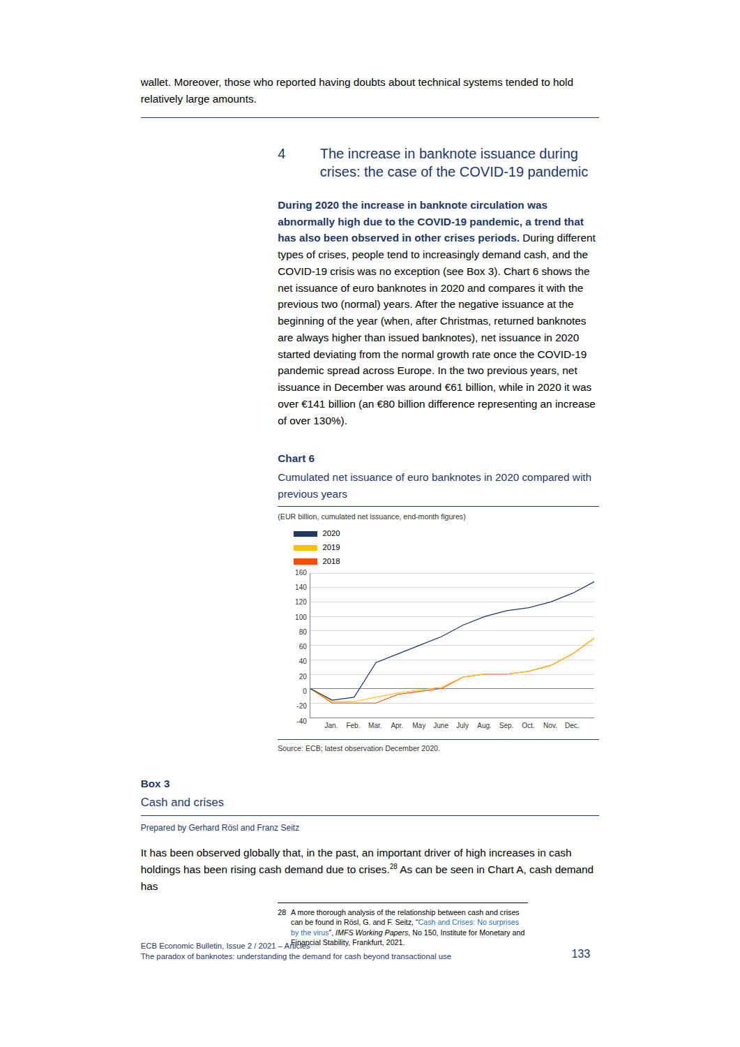wallet. Moreover, those who reported having doubts about technical systems tended to hold relatively large amounts.
4 The increase in banknote issuance during crises: the case of the COVID-19 pandemic
During 2020 the increase in banknote circulation was abnormally high due to the COVID-19 pandemic, a trend that has also been observed in other crises periods. During different types of crises, people tend to increasingly demand cash, and the COVID-19 crisis was no exception (see Box 3). Chart 6 shows the net issuance of euro banknotes in 2020 and compares it with the previous two (normal) years. After the negative issuance at the beginning of the year (when, after Christmas, returned banknotes are always higher than issued banknotes), net issuance in 2020 started deviating from the normal growth rate once the COVID-19 pandemic spread across Europe. In the two previous years, net issuance in December was around €61 billion, while in 2020 it was over €141 billion (an €80 billion difference representing an increase of over 130%).
Chart 6
Cumulated net issuance of euro banknotes in 2020 compared with previous years
(EUR billion, cumulated net issuance, end-month figures)
2020
2019
2018
160
140
120
100
80
60
40
20
0
-20
-40
Jan. Feb. Mar. Apr. May June July Aug. Sep. Oct. Nov. Dec.
Source: ECB; latest observation December 2020.
Box 3
Cash and crises
Prepared by Gerhard Rösl and Franz Seitz
It has been observed globally that, in the past, an important driver of high increases in cash holdings has been rising cash demand due to crises.28 As can be seen in Chart A, cash demand has
28 A more thorough analysis of the relationship between cash and crises can be found in Rösl, G. and F. Seitz, “Cash and Crises: No surprises by the virus”, IMFS Working Papers, No 150, Institute for Monetary and Financial Stability, Frankfurt, 2021.
ECB Economic Bulletin, Issue 2 / 2021 – Articles
The paradox of banknotes: understanding the demand for cash beyond transactional use
133